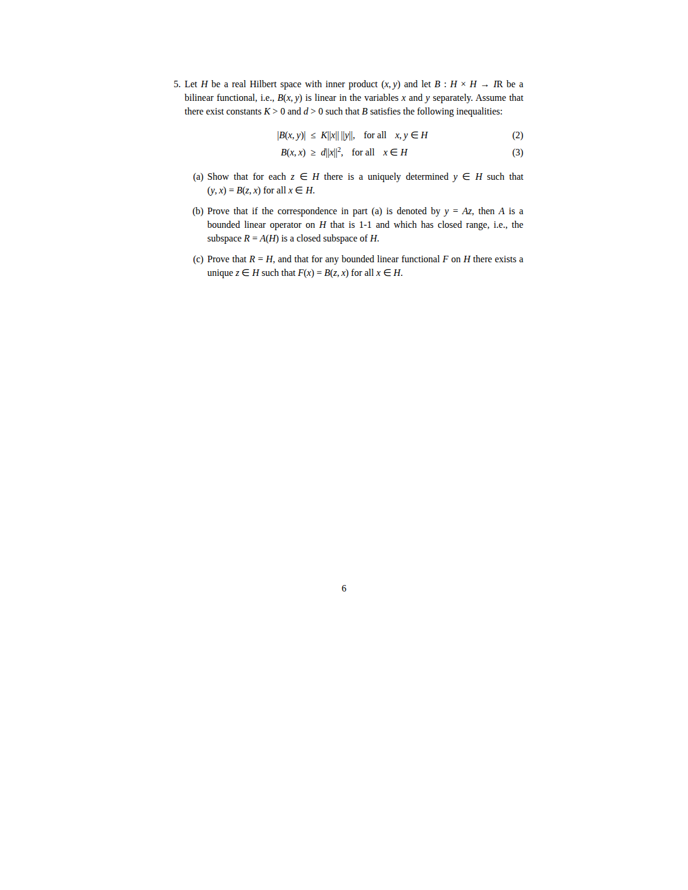5. Let H be a real Hilbert space with inner product (x, y) and let B : H × H → IR be a bilinear functional, i.e., B(x, y) is linear in the variables x and y separately. Assume that there exist constants K > 0 and d > 0 such that B satisfies the following inequalities:
| | / B ( x , y )/ | ≤ | K // x // // y //, for all x , y ∈ H | (2) |
| | B ( x , x ) | ≥ | d // x // 2 , for all x ∈ H | (3) |
(a) Show that for each z ∈ H there is a uniquely determined y ∈ H such that (y, x) = B(z, x) for all x ∈ H.
(b) Prove that if the correspondence in part (a) is denoted by y = Az, then A is a bounded linear operator on H that is 1-1 and which has closed range, i.e., the subspace R = A(H) is a closed subspace of H.
(c) Prove that R = H, and that for any bounded linear functional F on H there exists a unique z ∈ H such that F(x) = B(z, x) for all x ∈ H.
6